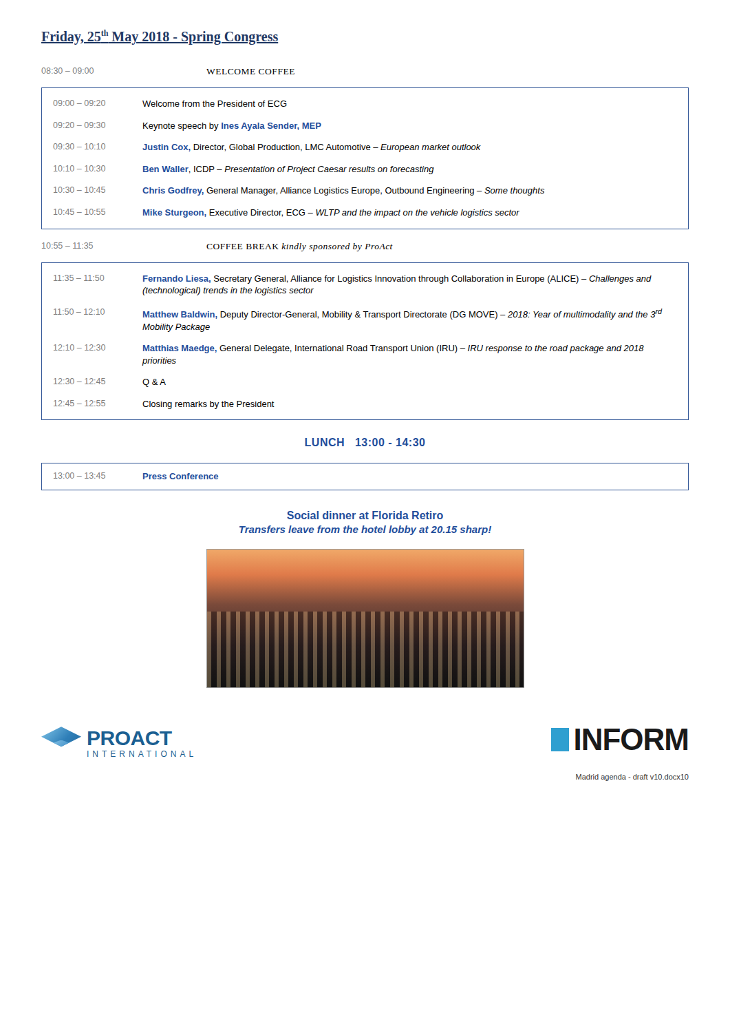Friday, 25th May 2018 - Spring Congress
08:30 – 09:00
WELCOME COFFEE
09:00 – 09:20
Welcome from the President of ECG
09:20 – 09:30
Keynote speech by Ines Ayala Sender, MEP
09:30 – 10:10
Justin Cox, Director, Global Production, LMC Automotive – European market outlook
10:10 – 10:30
Ben Waller, ICDP – Presentation of Project Caesar results on forecasting
10:30 – 10:45
Chris Godfrey, General Manager, Alliance Logistics Europe, Outbound Engineering – Some thoughts
10:45 – 10:55
Mike Sturgeon, Executive Director, ECG – WLTP and the impact on the vehicle logistics sector
10:55 – 11:35
COFFEE BREAK kindly sponsored by ProAct
11:35 – 11:50
Fernando Liesa, Secretary General, Alliance for Logistics Innovation through Collaboration in Europe (ALICE) – Challenges and (technological) trends in the logistics sector
11:50 – 12:10
Matthew Baldwin, Deputy Director-General, Mobility & Transport Directorate (DG MOVE) – 2018: Year of multimodality and the 3rd Mobility Package
12:10 – 12:30
Matthias Maedge, General Delegate, International Road Transport Union (IRU) – IRU response to the road package and 2018 priorities
12:30 – 12:45
Q & A
12:45 – 12:55
Closing remarks by the President
LUNCH 13:00 - 14:30
13:00 – 13:45
Press Conference
Social dinner at Florida Retiro
Transfers leave from the hotel lobby at 20.15 sharp!
PRO ACT
INTERNATIONAL
INFORM
Madrid agenda - draft v10.docx10